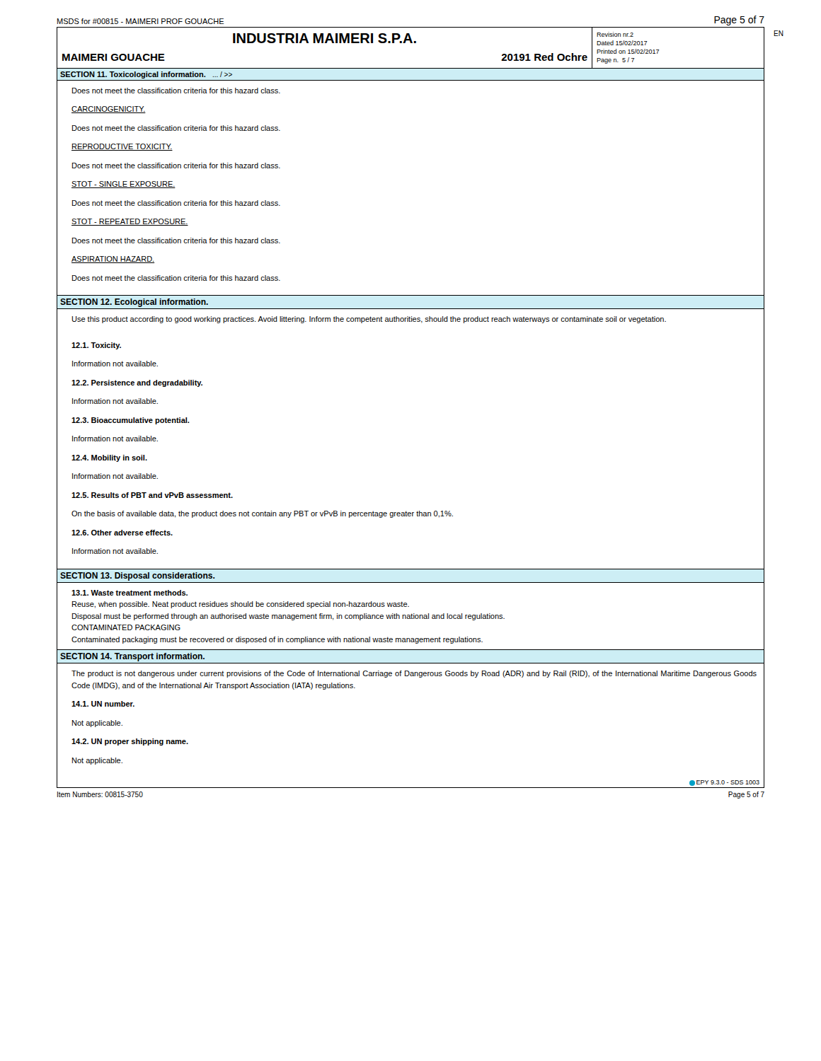MSDS for #00815 - MAIMERI PROF GOUACHE
Page 5 of 7
INDUSTRIA MAIMERI S.P.A.
MAIMERI GOUACHE 20191 Red Ochre
Revision nr.2
Dated 15/02/2017
Printed on 15/02/2017
Page n. 5 / 7 EN
SECTION 11. Toxicological information. ... / >>
Does not meet the classification criteria for this hazard class.
CARCINOGENICITY.
Does not meet the classification criteria for this hazard class.
REPRODUCTIVE TOXICITY.
Does not meet the classification criteria for this hazard class.
STOT - SINGLE EXPOSURE.
Does not meet the classification criteria for this hazard class.
STOT - REPEATED EXPOSURE.
Does not meet the classification criteria for this hazard class.
ASPIRATION HAZARD.
Does not meet the classification criteria for this hazard class.
SECTION 12. Ecological information.
Use this product according to good working practices. Avoid littering. Inform the competent authorities, should the product reach waterways or contaminate soil or vegetation.
12.1. Toxicity.
Information not available.
12.2. Persistence and degradability.
Information not available.
12.3. Bioaccumulative potential.
Information not available.
12.4. Mobility in soil.
Information not available.
12.5. Results of PBT and vPvB assessment.
On the basis of available data, the product does not contain any PBT or vPvB in percentage greater than 0,1%.
12.6. Other adverse effects.
Information not available.
SECTION 13. Disposal considerations.
13.1. Waste treatment methods.
Reuse, when possible. Neat product residues should be considered special non-hazardous waste.
Disposal must be performed through an authorised waste management firm, in compliance with national and local regulations.
CONTAMINATED PACKAGING
Contaminated packaging must be recovered or disposed of in compliance with national waste management regulations.
SECTION 14. Transport information.
The product is not dangerous under current provisions of the Code of International Carriage of Dangerous Goods by Road (ADR) and by Rail (RID), of the International Maritime Dangerous Goods Code (IMDG), and of the International Air Transport Association (IATA) regulations.
14.1. UN number.
Not applicable.
14.2. UN proper shipping name.
Not applicable.
EPY 9.3.0 - SDS 1003
Item Numbers: 00815-3750
Page 5 of 7